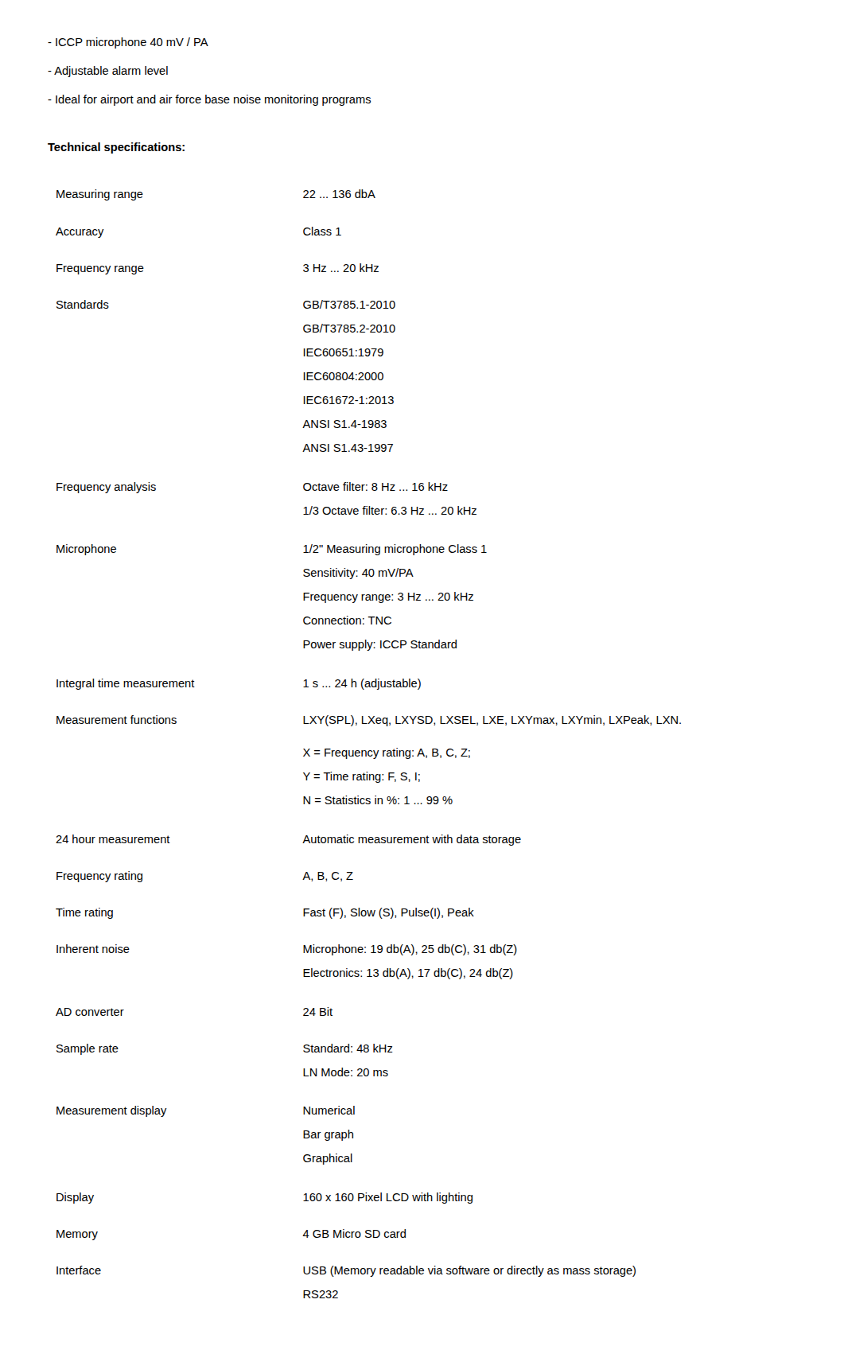- ICCP microphone 40 mV / PA
- Adjustable alarm level
- Ideal for airport and air force base noise monitoring programs
Technical specifications:
| Measuring range | 22 ... 136 dbA |
| Accuracy | Class 1 |
| Frequency range | 3 Hz ... 20 kHz |
| Standards | GB/T3785.1-2010 GB/T3785.2-2010 IEC60651:1979 IEC60804:2000 IEC61672-1:2013 ANSI S1.4-1983 ANSI S1.43-1997 |
| Frequency analysis | Octave filter: 8 Hz ... 16 kHz 1/3 Octave filter: 6.3 Hz ... 20 kHz |
| Microphone | 1/2" Measuring microphone Class 1 Sensitivity: 40 mV/PA Frequency range: 3 Hz ... 20 kHz Connection: TNC Power supply: ICCP Standard |
| Integral time measurement | 1 s ... 24 h (adjustable) |
| Measurement functions | LXY(SPL), LXeq, LXYSD, LXSEL, LXE, LXYmax, LXYmin, LXPeak, LXN. X = Frequency rating: A, B, C, Z; Y = Time rating: F, S, I; N = Statistics in %: 1 ... 99 % |
| 24 hour measurement | Automatic measurement with data storage |
| Frequency rating | A, B, C, Z |
| Time rating | Fast (F), Slow (S), Pulse(I), Peak |
| Inherent noise | Microphone: 19 db(A), 25 db(C), 31 db(Z) Electronics: 13 db(A), 17 db(C), 24 db(Z) |
| AD converter | 24 Bit |
| Sample rate | Standard: 48 kHz LN Mode: 20 ms |
| Measurement display | Numerical Bar graph Graphical |
| Display | 160 x 160 Pixel LCD with lighting |
| Memory | 4 GB Micro SD card |
| Interface | USB (Memory readable via software or directly as mass storage) RS232 |